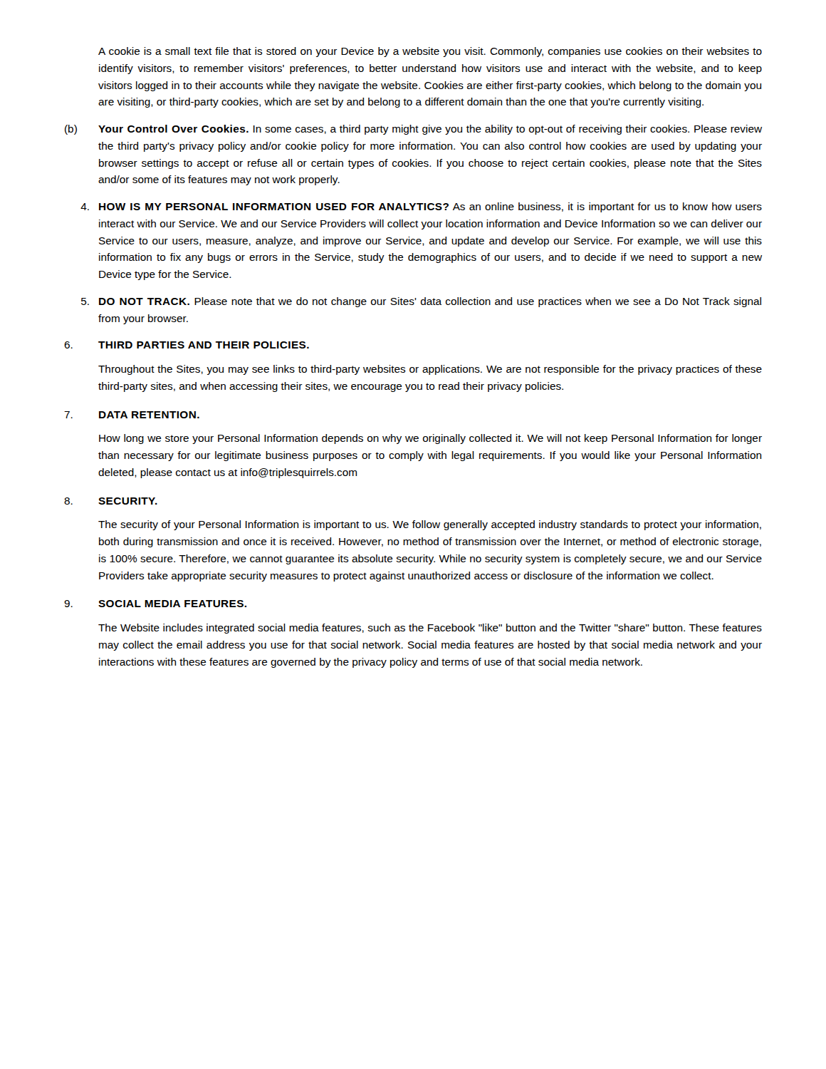A cookie is a small text file that is stored on your Device by a website you visit. Commonly, companies use cookies on their websites to identify visitors, to remember visitors' preferences, to better understand how visitors use and interact with the website, and to keep visitors logged in to their accounts while they navigate the website. Cookies are either first-party cookies, which belong to the domain you are visiting, or third-party cookies, which are set by and belong to a different domain than the one that you're currently visiting.
(b)
Your Control Over Cookies. In some cases, a third party might give you the ability to opt-out of receiving their cookies. Please review the third party's privacy policy and/or cookie policy for more information. You can also control how cookies are used by updating your browser settings to accept or refuse all or certain types of cookies. If you choose to reject certain cookies, please note that the Sites and/or some of its features may not work properly.
4.
HOW IS MY PERSONAL INFORMATION USED FOR ANALYTICS? As an online business, it is important for us to know how users interact with our Service. We and our Service Providers will collect your location information and Device Information so we can deliver our Service to our users, measure, analyze, and improve our Service, and update and develop our Service. For example, we will use this information to fix any bugs or errors in the Service, study the demographics of our users, and to decide if we need to support a new Device type for the Service.
5.
DO NOT TRACK. Please note that we do not change our Sites' data collection and use practices when we see a Do Not Track signal from your browser.
6.
THIRD PARTIES AND THEIR POLICIES.
Throughout the Sites, you may see links to third-party websites or applications. We are not responsible for the privacy practices of these third-party sites, and when accessing their sites, we encourage you to read their privacy policies.
7.
DATA RETENTION.
How long we store your Personal Information depends on why we originally collected it. We will not keep Personal Information for longer than necessary for our legitimate business purposes or to comply with legal requirements. If you would like your Personal Information deleted, please contact us at info@triplesquirrels.com
8.
SECURITY.
The security of your Personal Information is important to us. We follow generally accepted industry standards to protect your information, both during transmission and once it is received. However, no method of transmission over the Internet, or method of electronic storage, is 100% secure. Therefore, we cannot guarantee its absolute security. While no security system is completely secure, we and our Service Providers take appropriate security measures to protect against unauthorized access or disclosure of the information we collect.
9.
SOCIAL MEDIA FEATURES.
The Website includes integrated social media features, such as the Facebook "like" button and the Twitter "share" button. These features may collect the email address you use for that social network. Social media features are hosted by that social media network and your interactions with these features are governed by the privacy policy and terms of use of that social media network.